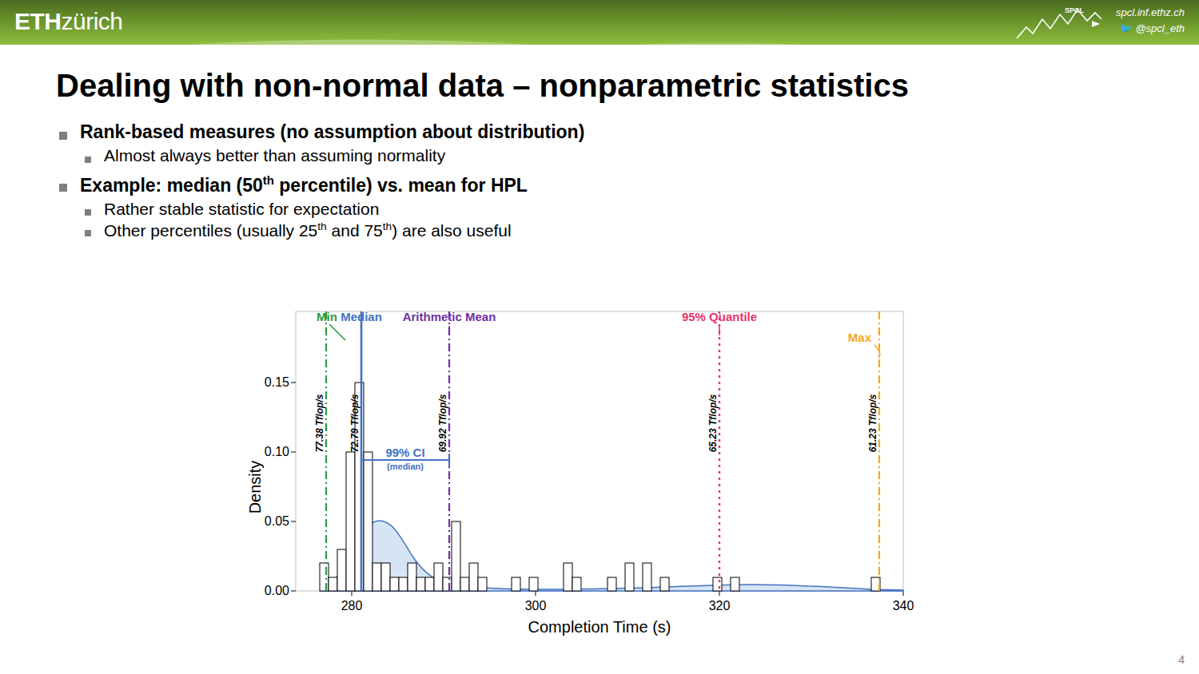ETH zürich
SPCL
spcl.inf.ethz.ch
@spcl_eth
Dealing with non-normal data – nonparametric statistics
Rank-based measures (no assumption about distribution)
Almost always better than assuming normality
Example: median (50th percentile) vs. mean for HPL
Rather stable statistic for expectation
Other percentiles (usually 25th and 75th) are also useful
0.00 0.05 0.10 0.15 Density 280 300 320 340 Completion Time (s) 77.38 Tflop/s 72.79 Tflop/s 69.92 Tflop/s 65.23 Tflop/s 61.23 Tflop/s Min Median Arithmetic Mean 95% Quantile Max 99% CI (median)
4